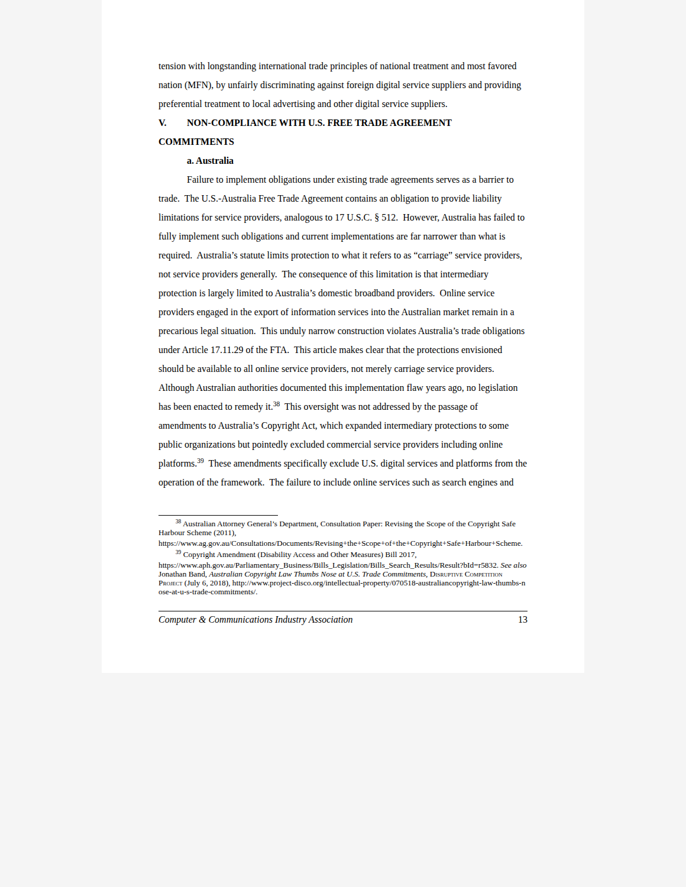tension with longstanding international trade principles of national treatment and most favored nation (MFN), by unfairly discriminating against foreign digital service suppliers and providing preferential treatment to local advertising and other digital service suppliers.
V. Non-Compliance with U.S. Free Trade Agreement Commitments
a. Australia
Failure to implement obligations under existing trade agreements serves as a barrier to trade. The U.S.-Australia Free Trade Agreement contains an obligation to provide liability limitations for service providers, analogous to 17 U.S.C. § 512. However, Australia has failed to fully implement such obligations and current implementations are far narrower than what is required. Australia’s statute limits protection to what it refers to as “carriage” service providers, not service providers generally. The consequence of this limitation is that intermediary protection is largely limited to Australia’s domestic broadband providers. Online service providers engaged in the export of information services into the Australian market remain in a precarious legal situation. This unduly narrow construction violates Australia’s trade obligations under Article 17.11.29 of the FTA. This article makes clear that the protections envisioned should be available to all online service providers, not merely carriage service providers. Although Australian authorities documented this implementation flaw years ago, no legislation has been enacted to remedy it.38 This oversight was not addressed by the passage of amendments to Australia’s Copyright Act, which expanded intermediary protections to some public organizations but pointedly excluded commercial service providers including online platforms.39 These amendments specifically exclude U.S. digital services and platforms from the operation of the framework. The failure to include online services such as search engines and
38 Australian Attorney General’s Department, Consultation Paper: Revising the Scope of the Copyright Safe Harbour Scheme (2011),
https://www.ag.gov.au/Consultations/Documents/Revising+the+Scope+of+the+Copyright+Safe+Harbour+Scheme.
39 Copyright Amendment (Disability Access and Other Measures) Bill 2017,
https://www.aph.gov.au/Parliamentary_Business/Bills_Legislation/Bills_Search_Results/Result?bId=r5832. See also Jonathan Band, Australian Copyright Law Thumbs Nose at U.S. Trade Commitments, Disruptive Competition Project (July 6, 2018), http://www.project-disco.org/intellectual-property/070518-australiancopyright-law-thumbs-nose-at-u-s-trade-commitments/.
Computer & Communications Industry Association 13